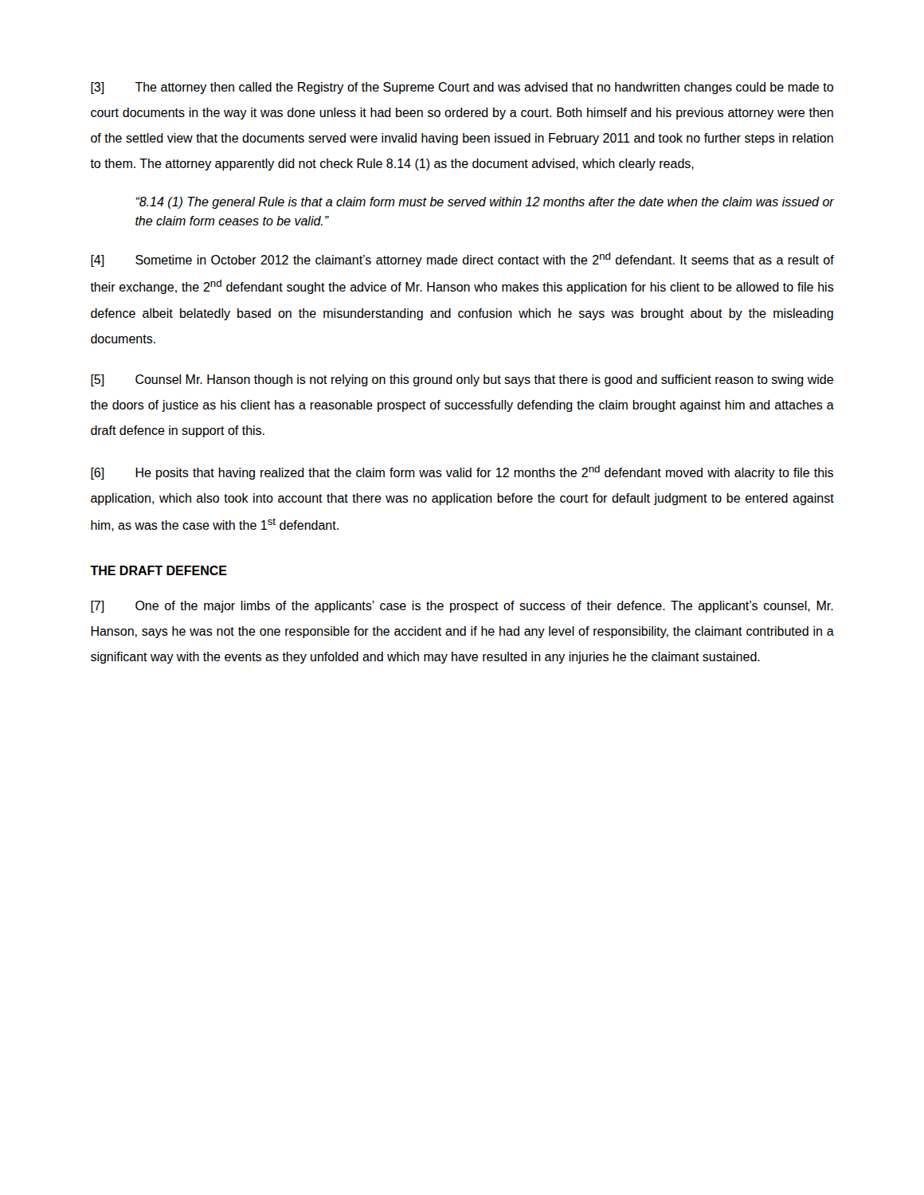[3] The attorney then called the Registry of the Supreme Court and was advised that no handwritten changes could be made to court documents in the way it was done unless it had been so ordered by a court. Both himself and his previous attorney were then of the settled view that the documents served were invalid having been issued in February 2011 and took no further steps in relation to them. The attorney apparently did not check Rule 8.14 (1) as the document advised, which clearly reads,
“8.14 (1) The general Rule is that a claim form must be served within 12 months after the date when the claim was issued or the claim form ceases to be valid.”
[4] Sometime in October 2012 the claimant’s attorney made direct contact with the 2nd defendant. It seems that as a result of their exchange, the 2nd defendant sought the advice of Mr. Hanson who makes this application for his client to be allowed to file his defence albeit belatedly based on the misunderstanding and confusion which he says was brought about by the misleading documents.
[5] Counsel Mr. Hanson though is not relying on this ground only but says that there is good and sufficient reason to swing wide the doors of justice as his client has a reasonable prospect of successfully defending the claim brought against him and attaches a draft defence in support of this.
[6] He posits that having realized that the claim form was valid for 12 months the 2nd defendant moved with alacrity to file this application, which also took into account that there was no application before the court for default judgment to be entered against him, as was the case with the 1st defendant.
THE DRAFT DEFENCE
[7] One of the major limbs of the applicants’ case is the prospect of success of their defence. The applicant’s counsel, Mr. Hanson, says he was not the one responsible for the accident and if he had any level of responsibility, the claimant contributed in a significant way with the events as they unfolded and which may have resulted in any injuries he the claimant sustained.